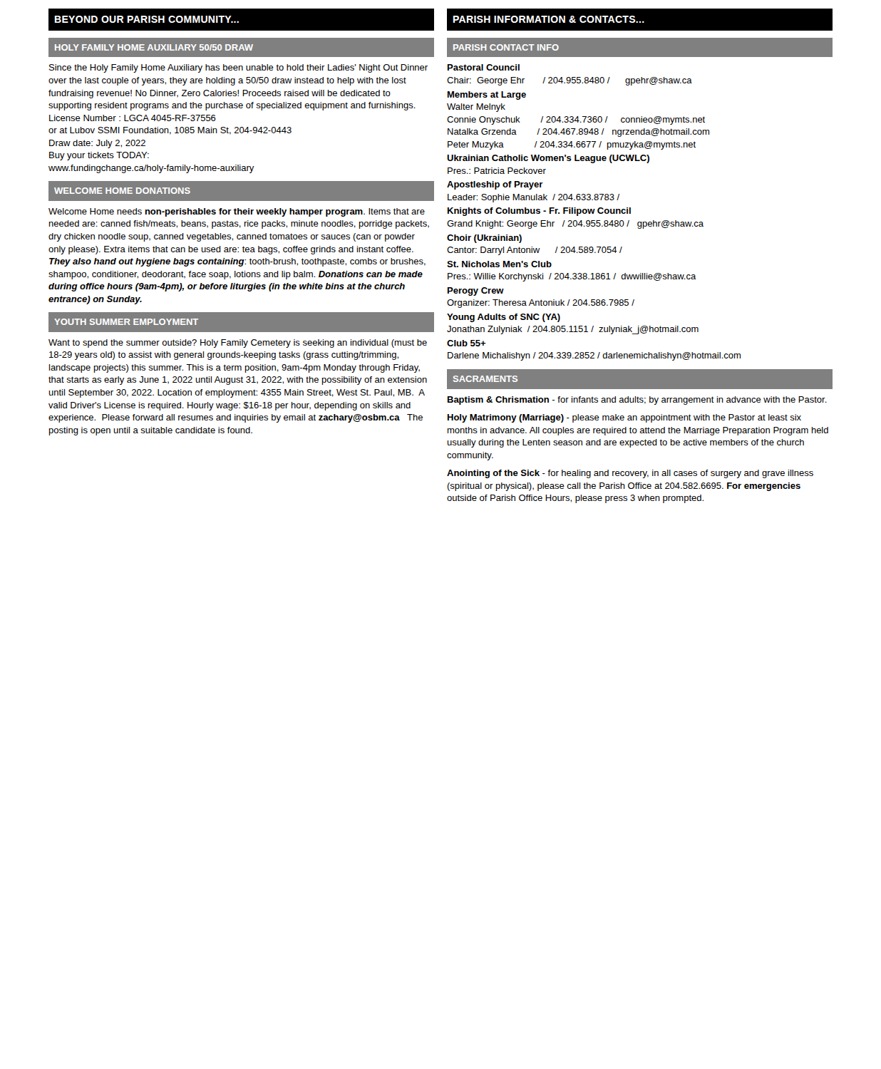Beyond Our Parish Community...
Holy Family Home Auxiliary 50/50 Draw
Since the Holy Family Home Auxiliary has been unable to hold their Ladies' Night Out Dinner over the last couple of years, they are holding a 50/50 draw instead to help with the lost fundraising revenue! No Dinner, Zero Calories! Proceeds raised will be dedicated to supporting resident programs and the purchase of specialized equipment and furnishings.
License Number : LGCA 4045-RF-37556
or at Lubov SSMI Foundation, 1085 Main St, 204-942-0443
Draw date: July 2, 2022
Buy your tickets TODAY:
www.fundingchange.ca/holy-family-home-auxiliary
Welcome Home Donations
Welcome Home needs non-perishables for their weekly hamper program. Items that are needed are: canned fish/meats, beans, pastas, rice packs, minute noodles, porridge packets, dry chicken noodle soup, canned vegetables, canned tomatoes or sauces (can or powder only please). Extra items that can be used are: tea bags, coffee grinds and instant coffee. They also hand out hygiene bags containing: tooth-brush, toothpaste, combs or brushes, shampoo, conditioner, deodorant, face soap, lotions and lip balm. Donations can be made during office hours (9am-4pm), or before liturgies (in the white bins at the church entrance) on Sunday.
Youth Summer Employment
Want to spend the summer outside? Holy Family Cemetery is seeking an individual (must be 18-29 years old) to assist with general grounds-keeping tasks (grass cutting/trimming, landscape projects) this summer. This is a term position, 9am-4pm Monday through Friday, that starts as early as June 1, 2022 until August 31, 2022, with the possibility of an extension until September 30, 2022. Location of employment: 4355 Main Street, West St. Paul, MB. A valid Driver's License is required. Hourly wage: $16-18 per hour, depending on skills and experience. Please forward all resumes and inquiries by email at zachary@osbm.ca The posting is open until a suitable candidate is found.
Parish Information & Contacts...
Parish Contact Info
Pastoral Council
Chair: George Ehr / 204.955.8480 / gpehr@shaw.ca
Members at Large
Walter Melnyk
Connie Onyschuk / 204.334.7360 / connieo@mymts.net
Natalka Grzenda / 204.467.8948 / ngrzenda@hotmail.com
Peter Muzyka / 204.334.6677 / pmuzyka@mymts.net
Ukrainian Catholic Women's League (UCWLC)
Pres.: Patricia Peckover
Apostleship of Prayer
Leader: Sophie Manulak / 204.633.8783 /
Knights of Columbus - Fr. Filipow Council
Grand Knight: George Ehr / 204.955.8480 / gpehr@shaw.ca
Choir (Ukrainian)
Cantor: Darryl Antoniw / 204.589.7054 /
St. Nicholas Men's Club
Pres.: Willie Korchynski / 204.338.1861 / dwwillie@shaw.ca
Perogy Crew
Organizer: Theresa Antoniuk / 204.586.7985 /
Young Adults of SNC (YA)
Jonathan Zulyniak / 204.805.1151 / zulyniak_j@hotmail.com
Club 55+
Darlene Michalishyn / 204.339.2852 / darlenemichalishyn@hotmail.com
Sacraments
Baptism & Chrismation - for infants and adults; by arrangement in advance with the Pastor.
Holy Matrimony (Marriage) - please make an appointment with the Pastor at least six months in advance. All couples are required to attend the Marriage Preparation Program held usually during the Lenten season and are expected to be active members of the church community.
Anointing of the Sick - for healing and recovery, in all cases of surgery and grave illness (spiritual or physical), please call the Parish Office at 204.582.6695. For emergencies outside of Parish Office Hours, please press 3 when prompted.